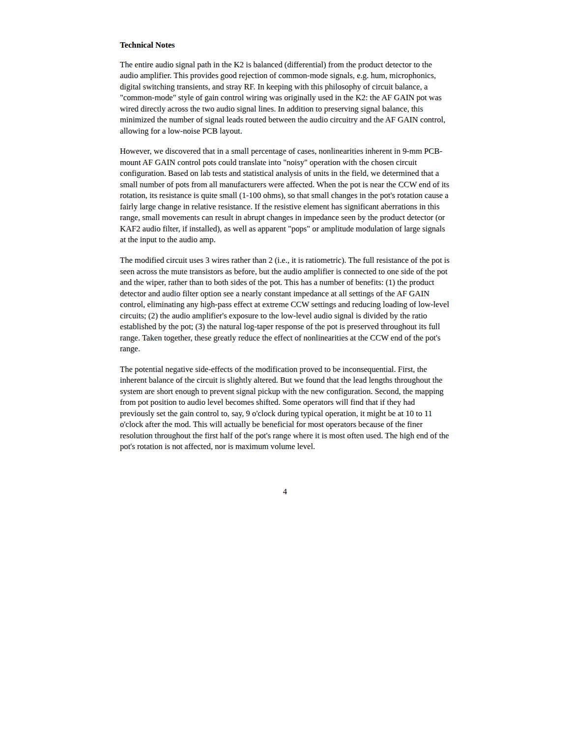Technical Notes
The entire audio signal path in the K2 is balanced (differential) from the product detector to the audio amplifier. This provides good rejection of common-mode signals, e.g. hum, microphonics, digital switching transients, and stray RF. In keeping with this philosophy of circuit balance, a "common-mode" style of gain control wiring was originally used in the K2: the AF GAIN pot was wired directly across the two audio signal lines. In addition to preserving signal balance, this minimized the number of signal leads routed between the audio circuitry and the AF GAIN control, allowing for a low-noise PCB layout.
However, we discovered that in a small percentage of cases, nonlinearities inherent in 9-mm PCB-mount AF GAIN control pots could translate into "noisy" operation with the chosen circuit configuration. Based on lab tests and statistical analysis of units in the field, we determined that a small number of pots from all manufacturers were affected. When the pot is near the CCW end of its rotation, its resistance is quite small (1-100 ohms), so that small changes in the pot's rotation cause a fairly large change in relative resistance. If the resistive element has significant aberrations in this range, small movements can result in abrupt changes in impedance seen by the product detector (or KAF2 audio filter, if installed), as well as apparent "pops" or amplitude modulation of large signals at the input to the audio amp.
The modified circuit uses 3 wires rather than 2 (i.e., it is ratiometric). The full resistance of the pot is seen across the mute transistors as before, but the audio amplifier is connected to one side of the pot and the wiper, rather than to both sides of the pot. This has a number of benefits: (1) the product detector and audio filter option see a nearly constant impedance at all settings of the AF GAIN control, eliminating any high-pass effect at extreme CCW settings and reducing loading of low-level circuits; (2) the audio amplifier's exposure to the low-level audio signal is divided by the ratio established by the pot; (3) the natural log-taper response of the pot is preserved throughout its full range. Taken together, these greatly reduce the effect of nonlinearities at the CCW end of the pot's range.
The potential negative side-effects of the modification proved to be inconsequential. First, the inherent balance of the circuit is slightly altered. But we found that the lead lengths throughout the system are short enough to prevent signal pickup with the new configuration. Second, the mapping from pot position to audio level becomes shifted. Some operators will find that if they had previously set the gain control to, say, 9 o'clock during typical operation, it might be at 10 to 11 o'clock after the mod. This will actually be beneficial for most operators because of the finer resolution throughout the first half of the pot's range where it is most often used. The high end of the pot's rotation is not affected, nor is maximum volume level.
4